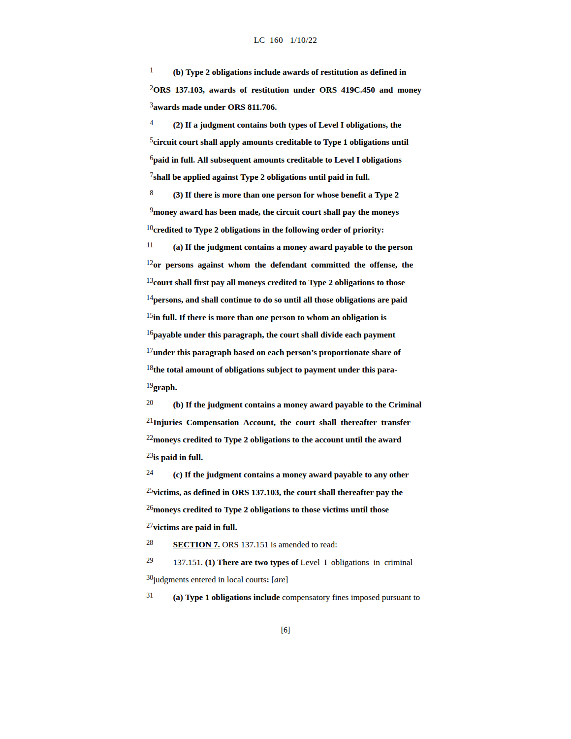LC 160 1/10/22
| 1 | (b) Type 2 obligations include awards of restitution as defined in |
| 2 | ORS 137.103, awards of restitution under ORS 419C.450 and money |
| 3 | awards made under ORS 811.706. |
| 4 | (2) If a judgment contains both types of Level I obligations, the |
| 5 | circuit court shall apply amounts creditable to Type 1 obligations until |
| 6 | paid in full. All subsequent amounts creditable to Level I obligations |
| 7 | shall be applied against Type 2 obligations until paid in full. |
| 8 | (3) If there is more than one person for whose benefit a Type 2 |
| 9 | money award has been made, the circuit court shall pay the moneys |
| 10 | credited to Type 2 obligations in the following order of priority: |
| 11 | (a) If the judgment contains a money award payable to the person |
| 12 | or persons against whom the defendant committed the offense, the |
| 13 | court shall first pay all moneys credited to Type 2 obligations to those |
| 14 | persons, and shall continue to do so until all those obligations are paid |
| 15 | in full. If there is more than one person to whom an obligation is |
| 16 | payable under this paragraph, the court shall divide each payment |
| 17 | under this paragraph based on each person’s proportionate share of |
| 18 | the total amount of obligations subject to payment under this para- |
| 19 | graph. |
| 20 | (b) If the judgment contains a money award payable to the Criminal |
| 21 | Injuries Compensation Account, the court shall thereafter transfer |
| 22 | moneys credited to Type 2 obligations to the account until the award |
| 23 | is paid in full. |
| 24 | (c) If the judgment contains a money award payable to any other |
| 25 | victims, as defined in ORS 137.103, the court shall thereafter pay the |
| 26 | moneys credited to Type 2 obligations to those victims until those |
| 27 | victims are paid in full. |
| 28 | SECTION 7. ORS 137.151 is amended to read: |
| 29 | 137.151. (1) There are two types of Level I obligations in criminal |
| 30 | judgments entered in local courts : [ are ] |
| 31 | (a) Type 1 obligations include compensatory fines imposed pursuant to |
[6]